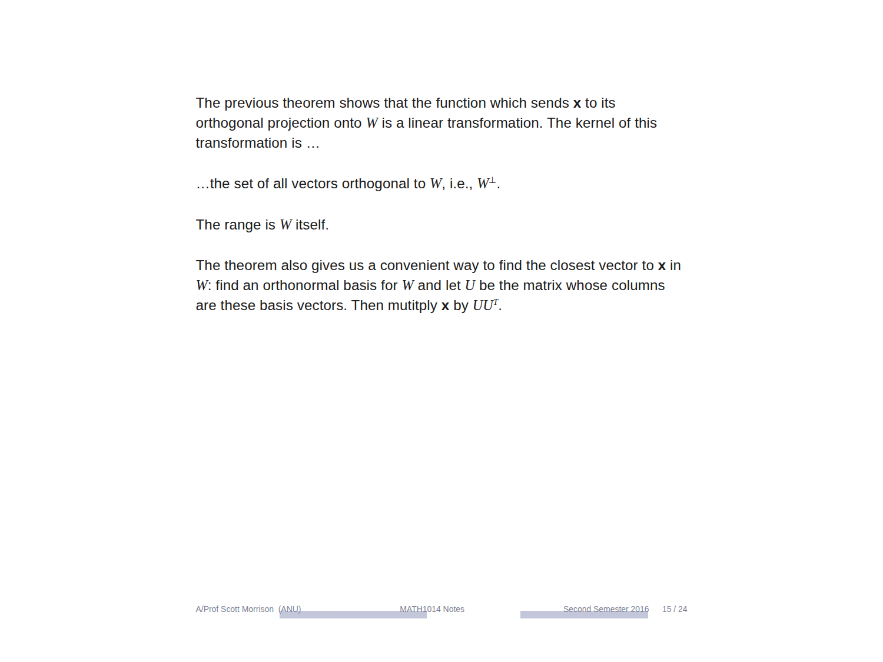The previous theorem shows that the function which sends x to its orthogonal projection onto W is a linear transformation. The kernel of this transformation is …
…the set of all vectors orthogonal to W, i.e., W⊥.
The range is W itself.
The theorem also gives us a convenient way to find the closest vector to x in W: find an orthonormal basis for W and let U be the matrix whose columns are these basis vectors. Then mutitply x by UUT.
A/Prof Scott Morrison (ANU) MATH1014 Notes Second Semester 201615 / 24